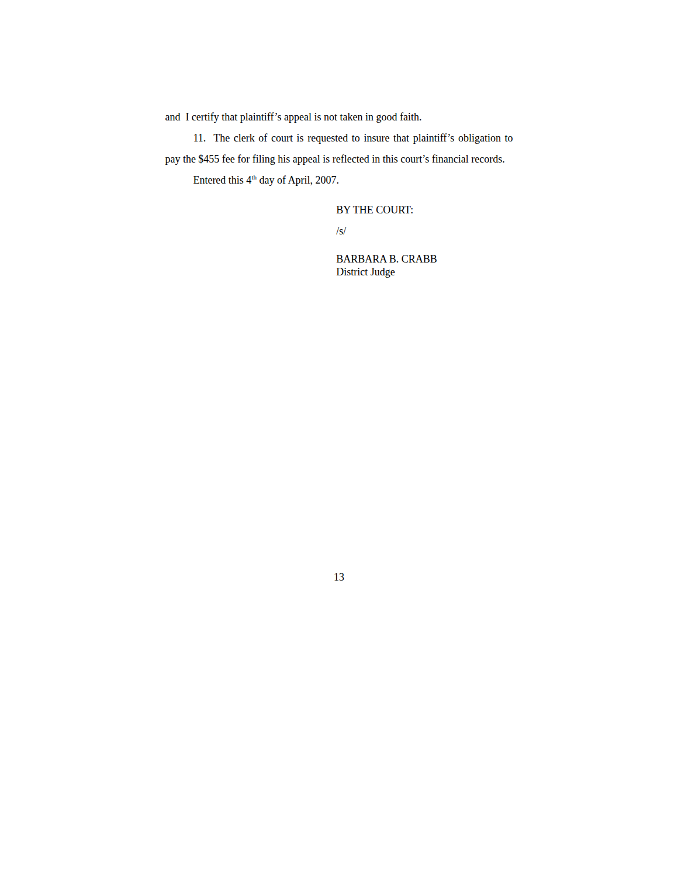and I certify that plaintiff’s appeal is not taken in good faith.
11. The clerk of court is requested to insure that plaintiff’s obligation to pay the $455 fee for filing his appeal is reflected in this court’s financial records.
Entered this 4th day of April, 2007.
BY THE COURT:
/s/
BARBARA B. CRABB
District Judge
13